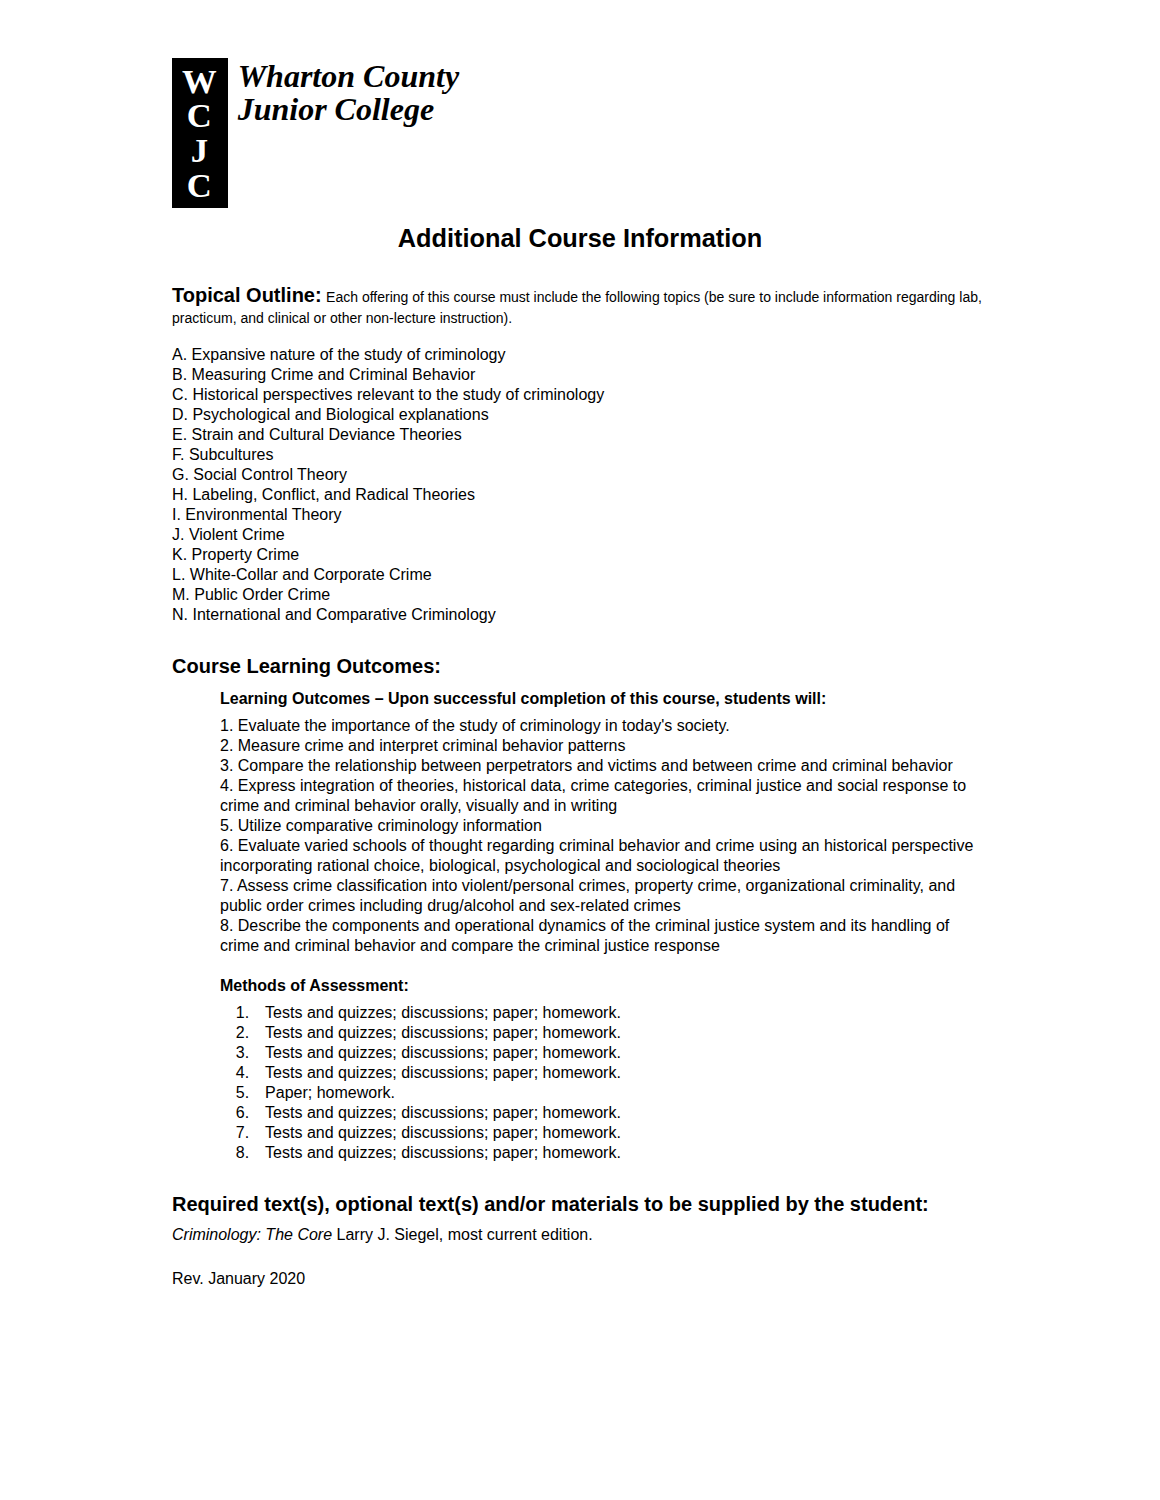WCJC
Wharton County
Junior College
Additional Course Information
Topical Outline: Each offering of this course must include the following topics (be sure to include information regarding lab, practicum, and clinical or other non-lecture instruction).
A. Expansive nature of the study of criminology
B. Measuring Crime and Criminal Behavior
C. Historical perspectives relevant to the study of criminology
D. Psychological and Biological explanations
E. Strain and Cultural Deviance Theories
F. Subcultures
G. Social Control Theory
H. Labeling, Conflict, and Radical Theories
I. Environmental Theory
J. Violent Crime
K. Property Crime
L. White-Collar and Corporate Crime
M. Public Order Crime
N. International and Comparative Criminology
Course Learning Outcomes:
Learning Outcomes – Upon successful completion of this course, students will:
1. Evaluate the importance of the study of criminology in today's society.
2. Measure crime and interpret criminal behavior patterns
3. Compare the relationship between perpetrators and victims and between crime and criminal behavior
4. Express integration of theories, historical data, crime categories, criminal justice and social response to crime and criminal behavior orally, visually and in writing
5. Utilize comparative criminology information
6. Evaluate varied schools of thought regarding criminal behavior and crime using an historical perspective incorporating rational choice, biological, psychological and sociological theories
7. Assess crime classification into violent/personal crimes, property crime, organizational criminality, and public order crimes including drug/alcohol and sex-related crimes
8. Describe the components and operational dynamics of the criminal justice system and its handling of crime and criminal behavior and compare the criminal justice response
Methods of Assessment:
Tests and quizzes; discussions; paper; homework.
Tests and quizzes; discussions; paper; homework.
Tests and quizzes; discussions; paper; homework.
Tests and quizzes; discussions; paper; homework.
Paper; homework.
Tests and quizzes; discussions; paper; homework.
Tests and quizzes; discussions; paper; homework.
Tests and quizzes; discussions; paper; homework.
Required text(s), optional text(s) and/or materials to be supplied by the student:
Criminology: The Core Larry J. Siegel, most current edition.
Rev. January 2020